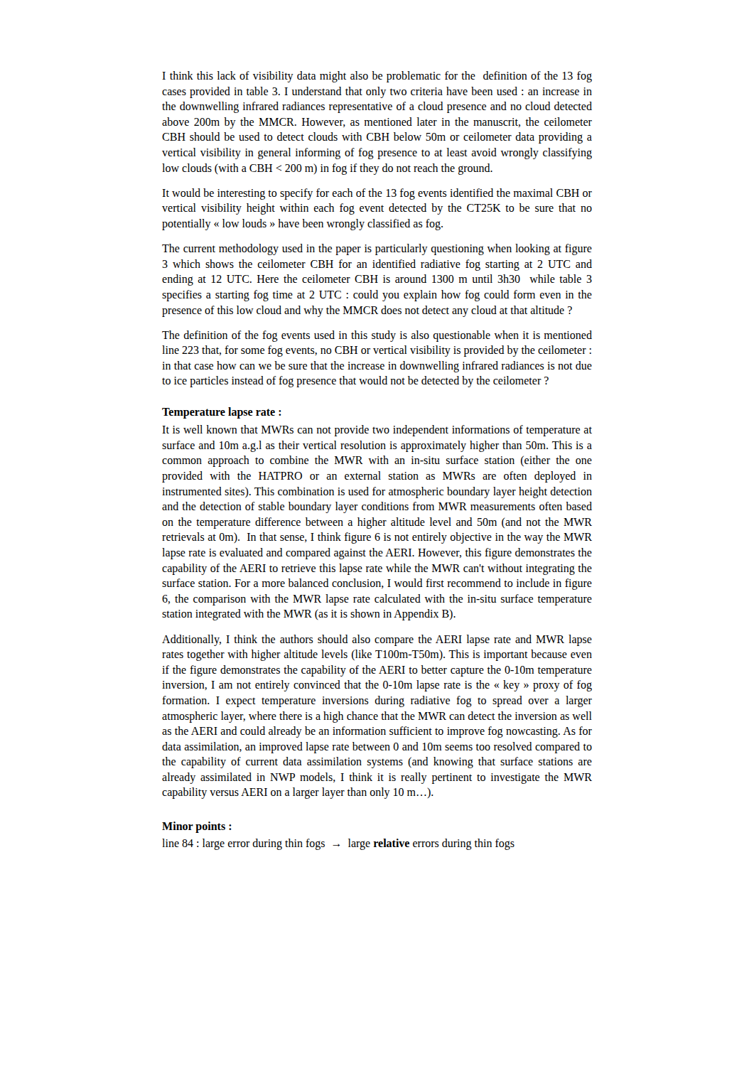I think this lack of visibility data might also be problematic for the definition of the 13 fog cases provided in table 3. I understand that only two criteria have been used : an increase in the downwelling infrared radiances representative of a cloud presence and no cloud detected above 200m by the MMCR. However, as mentioned later in the manuscrit, the ceilometer CBH should be used to detect clouds with CBH below 50m or ceilometer data providing a vertical visibility in general informing of fog presence to at least avoid wrongly classifying low clouds (with a CBH < 200 m) in fog if they do not reach the ground.
It would be interesting to specify for each of the 13 fog events identified the maximal CBH or vertical visibility height within each fog event detected by the CT25K to be sure that no potentially « low louds » have been wrongly classified as fog.
The current methodology used in the paper is particularly questioning when looking at figure 3 which shows the ceilometer CBH for an identified radiative fog starting at 2 UTC and ending at 12 UTC. Here the ceilometer CBH is around 1300 m until 3h30 while table 3 specifies a starting fog time at 2 UTC : could you explain how fog could form even in the presence of this low cloud and why the MMCR does not detect any cloud at that altitude ?
The definition of the fog events used in this study is also questionable when it is mentioned line 223 that, for some fog events, no CBH or vertical visibility is provided by the ceilometer : in that case how can we be sure that the increase in downwelling infrared radiances is not due to ice particles instead of fog presence that would not be detected by the ceilometer ?
Temperature lapse rate :
It is well known that MWRs can not provide two independent informations of temperature at surface and 10m a.g.l as their vertical resolution is approximately higher than 50m. This is a common approach to combine the MWR with an in-situ surface station (either the one provided with the HATPRO or an external station as MWRs are often deployed in instrumented sites). This combination is used for atmospheric boundary layer height detection and the detection of stable boundary layer conditions from MWR measurements often based on the temperature difference between a higher altitude level and 50m (and not the MWR retrievals at 0m). In that sense, I think figure 6 is not entirely objective in the way the MWR lapse rate is evaluated and compared against the AERI. However, this figure demonstrates the capability of the AERI to retrieve this lapse rate while the MWR can't without integrating the surface station. For a more balanced conclusion, I would first recommend to include in figure 6, the comparison with the MWR lapse rate calculated with the in-situ surface temperature station integrated with the MWR (as it is shown in Appendix B).
Additionally, I think the authors should also compare the AERI lapse rate and MWR lapse rates together with higher altitude levels (like T100m-T50m). This is important because even if the figure demonstrates the capability of the AERI to better capture the 0-10m temperature inversion, I am not entirely convinced that the 0-10m lapse rate is the « key » proxy of fog formation. I expect temperature inversions during radiative fog to spread over a larger atmospheric layer, where there is a high chance that the MWR can detect the inversion as well as the AERI and could already be an information sufficient to improve fog nowcasting. As for data assimilation, an improved lapse rate between 0 and 10m seems too resolved compared to the capability of current data assimilation systems (and knowing that surface stations are already assimilated in NWP models, I think it is really pertinent to investigate the MWR capability versus AERI on a larger layer than only 10 m…).
Minor points :
line 84 : large error during thin fogs → large relative errors during thin fogs